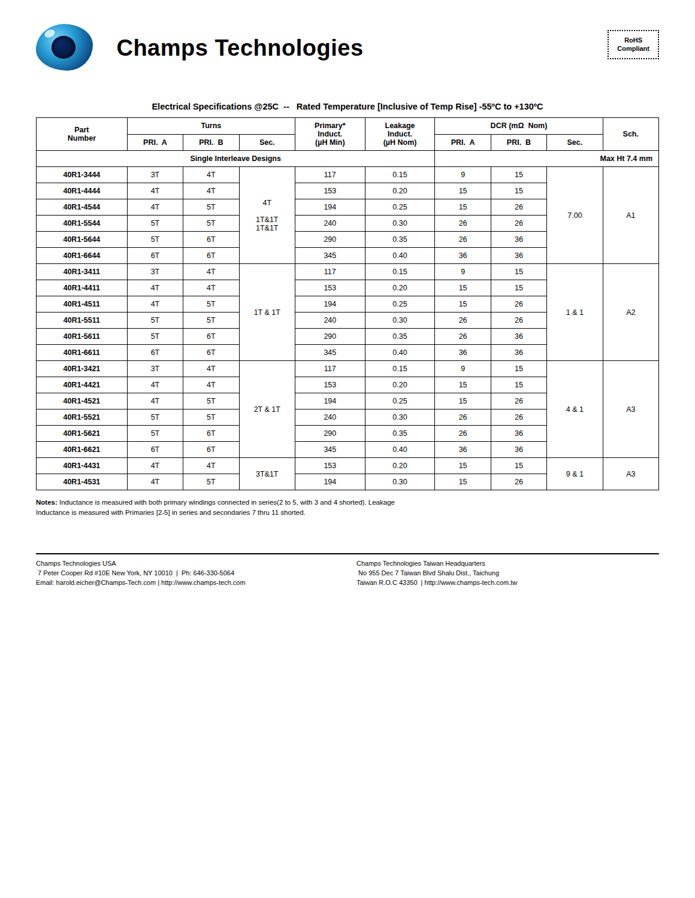Champs Technologies
RoHS
Compliant
Electrical Specifications @25C -- Rated Temperature [Inclusive of Temp Rise] -55ºC to +130ºC
| Part Number | Turns | Primary* Induct. (µH Min) | Leakage Induct. (µH Nom) | DCR (mΩ Nom) | Sch. |
| --- | --- | --- | --- | --- | --- |
| PRI. A | PRI. B | Sec. | PRI. A | PRI. B | Sec. |
| Single Interleave Designs | Max Ht 7.4 mm |
| 40R1-3444 | 3T | 4T | 4T 1T&1T 1T&1T | 117 | 0.15 | 9 | 15 | 7.00 | A1 |
| 40R1-4444 | 4T | 4T | 153 | 0.20 | 15 | 15 |
| 40R1-4544 | 4T | 5T | 194 | 0.25 | 15 | 26 |
| 40R1-5544 | 5T | 5T | 240 | 0.30 | 26 | 26 |
| 40R1-5644 | 5T | 6T | 290 | 0.35 | 26 | 36 |
| 40R1-6644 | 6T | 6T | 345 | 0.40 | 36 | 36 |
| 40R1-3411 | 3T | 4T | 1T & 1T | 117 | 0.15 | 9 | 15 | 1 & 1 | A2 |
| 40R1-4411 | 4T | 4T | 153 | 0.20 | 15 | 15 |
| 40R1-4511 | 4T | 5T | 194 | 0.25 | 15 | 26 |
| 40R1-5511 | 5T | 5T | 240 | 0.30 | 26 | 26 |
| 40R1-5611 | 5T | 6T | 290 | 0.35 | 26 | 36 |
| 40R1-6611 | 6T | 6T | 345 | 0.40 | 36 | 36 |
| 40R1-3421 | 3T | 4T | 2T & 1T | 117 | 0.15 | 9 | 15 | 4 & 1 | A3 |
| 40R1-4421 | 4T | 4T | 153 | 0.20 | 15 | 15 |
| 40R1-4521 | 4T | 5T | 194 | 0.25 | 15 | 26 |
| 40R1-5521 | 5T | 5T | 240 | 0.30 | 26 | 26 |
| 40R1-5621 | 5T | 6T | 290 | 0.35 | 26 | 36 |
| 40R1-6621 | 6T | 6T | 345 | 0.40 | 36 | 36 |
| 40R1-4431 | 4T | 4T | 3T&1T | 153 | 0.20 | 15 | 15 | 9 & 1 | A3 |
| 40R1-4531 | 4T | 5T | 194 | 0.30 | 15 | 26 |
Notes: Inductance is measured with both primary windings connected in series(2 to 5, with 3 and 4 shorted). Leakage
Inductance is measured with Primaries [2-5] in series and secondaries 7 thru 11 shorted.
Champs Technologies USA
7 Peter Cooper Rd #10E New York, NY 10010 | Ph: 646-330-5064
Email: harold.eicher@Champs-Tech.com | http://www.champs-tech.com
Champs Technologies Taiwan Headquarters
No 955 Dec 7 Taiwan Blvd Shalu Dist., Taichung
Taiwan R.O.C 43350 | http://www.champs-tech.com.tw